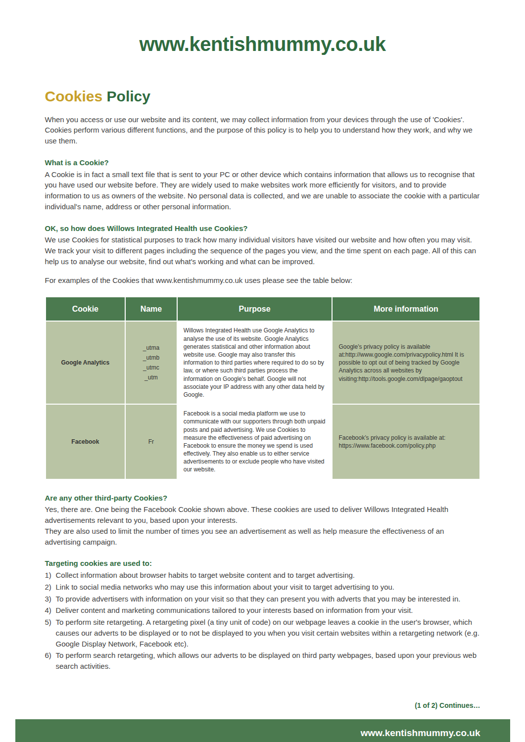www.kentishmummy.co.uk
Cookies Policy
When you access or use our website and its content, we may collect information from your devices through the use of 'Cookies'. Cookies perform various different functions, and the purpose of this policy is to help you to understand how they work, and why we use them.
What is a Cookie?
A Cookie is in fact a small text file that is sent to your PC or other device which contains information that allows us to recognise that you have used our website before. They are widely used to make websites work more efficiently for visitors, and to provide information to us as owners of the website. No personal data is collected, and we are unable to associate the cookie with a particular individual's name, address or other personal information.
OK, so how does Willows Integrated Health use Cookies?
We use Cookies for statistical purposes to track how many individual visitors have visited our website and how often you may visit. We track your visit to different pages including the sequence of the pages you view, and the time spent on each page. All of this can help us to analyse our website, find out what's working and what can be improved.
For examples of the Cookies that www.kentishmummy.co.uk uses please see the table below:
| Cookie | Name | Purpose | More information |
| --- | --- | --- | --- |
| Google Analytics | _utma _utmb _utmc _utm | Willows Integrated Health use Google Analytics to analyse the use of its website. Google Analytics generates statistical and other information about website use. Google may also transfer this information to third parties where required to do so by law, or where such third parties process the information on Google's behalf. Google will not associate your IP address with any other data held by Google. | Google's privacy policy is available at:http://www.google.com/privacypolicy.html It is possible to opt out of being tracked by Google Analytics across all websites by visiting:http://tools.google.com/dlpage/gaoptout |
| Facebook | Fr | Facebook is a social media platform we use to communicate with our supporters through both unpaid posts and paid advertising. We use Cookies to measure the effectiveness of paid advertising on Facebook to ensure the money we spend is used effectively. They also enable us to either service advertisements to or exclude people who have visited our website. | Facebook’s privacy policy is available at: https://www.facebook.com/policy.php |
Are any other third-party Cookies?
Yes, there are. One being the Facebook Cookie shown above. These cookies are used to deliver Willows Integrated Health advertisements relevant to you, based upon your interests.
They are also used to limit the number of times you see an advertisement as well as help measure the effectiveness of an advertising campaign.
Targeting cookies are used to:
1) Collect information about browser habits to target website content and to target advertising.
2) Link to social media networks who may use this information about your visit to target advertising to you.
3) To provide advertisers with information on your visit so that they can present you with adverts that you may be interested in.
4) Deliver content and marketing communications tailored to your interests based on information from your visit.
5) To perform site retargeting. A retargeting pixel (a tiny unit of code) on our webpage leaves a cookie in the user's browser, which causes our adverts to be displayed or to not be displayed to you when you visit certain websites within a retargeting network (e.g. Google Display Network, Facebook etc).
6) To perform search retargeting, which allows our adverts to be displayed on third party webpages, based upon your previous web search activities.
(1 of 2) Continues…
www.kentishmummy.co.uk